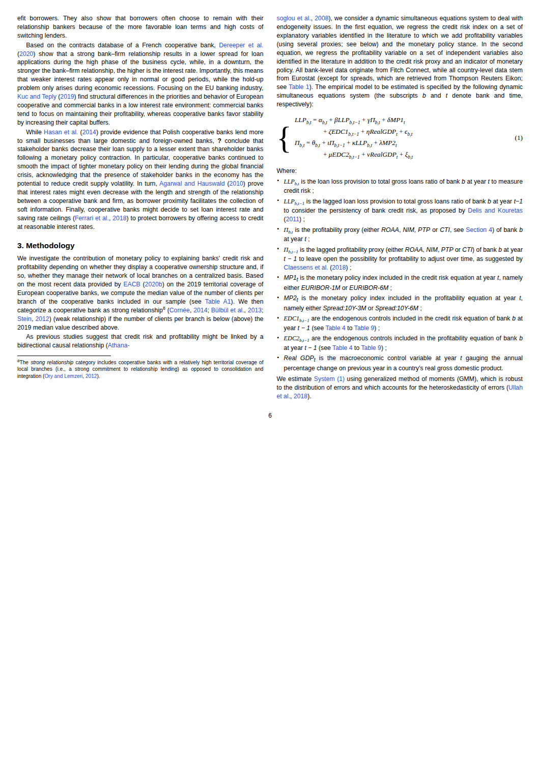efit borrowers. They also show that borrowers often choose to remain with their relationship bankers because of the more favorable loan terms and high costs of switching lenders.
Based on the contracts database of a French cooperative bank, Dereeper et al. (2020) show that a strong bank–firm relationship results in a lower spread for loan applications during the high phase of the business cycle, while, in a downturn, the stronger the bank–firm relationship, the higher is the interest rate. Importantly, this means that weaker interest rates appear only in normal or good periods, while the hold-up problem only arises during economic recessions. Focusing on the EU banking industry, Kuc and Teply (2019) find structural differences in the priorities and behavior of European cooperative and commercial banks in a low interest rate environment: commercial banks tend to focus on maintaining their profitability, whereas cooperative banks favor stability by increasing their capital buffers.
While Hasan et al. (2014) provide evidence that Polish cooperative banks lend more to small businesses than large domestic and foreign-owned banks, ? conclude that stakeholder banks decrease their loan supply to a lesser extent than shareholder banks following a monetary policy contraction. In particular, cooperative banks continued to smooth the impact of tighter monetary policy on their lending during the global financial crisis, acknowledging that the presence of stakeholder banks in the economy has the potential to reduce credit supply volatility. In turn, Agarwal and Hauswald (2010) prove that interest rates might even decrease with the length and strength of the relationship between a cooperative bank and firm, as borrower proximity facilitates the collection of soft information. Finally, cooperative banks might decide to set loan interest rate and saving rate ceilings (Ferrari et al., 2018) to protect borrowers by offering access to credit at reasonable interest rates.
3. Methodology
We investigate the contribution of monetary policy to explaining banks' credit risk and profitability depending on whether they display a cooperative ownership structure and, if so, whether they manage their network of local branches on a centralized basis. Based on the most recent data provided by EACB (2020b) on the 2019 territorial coverage of European cooperative banks, we compute the median value of the number of clients per branch of the cooperative banks included in our sample (see Table A1). We then categorize a cooperative bank as strong relationship8 (Cornée, 2014; Bülbül et al., 2013; Stein, 2012) (weak relationship) if the number of clients per branch is below (above) the 2019 median value described above.
As previous studies suggest that credit risk and profitability might be linked by a bidirectional causal relationship (Athana-
8The strong relationship category includes cooperative banks with a relatively high territorial coverage of local branches (i.e., a strong commitment to relationship lending) as opposed to consolidation and integration (Ory and Lemzeri, 2012).
soglou et al., 2008), we consider a dynamic simultaneous equations system to deal with endogeneity issues. In the first equation, we regress the credit risk index on a set of explanatory variables identified in the literature to which we add profitability variables (using several proxies; see below) and the monetary policy stance. In the second equation, we regress the profitability variable on a set of independent variables also identified in the literature in addition to the credit risk proxy and an indicator of monetary policy. All bank-level data originate from Fitch Connect, while all country-level data stem from Eurostat (except for spreads, which are retrieved from Thompson Reuters Eikon; see Table 1). The empirical model to be estimated is specified by the following dynamic simultaneous equations system (the subscripts b and t denote bank and time, respectively):
{
LLPb,t = αb,t + βLLPb,t−1 + γΠb,t + δMP1t
+ ζEDC1b,t−1 + ηRealGDPt + ϵb,t
Πb,t = θb,t + ιΠb,t−1 + κLLPb,t + λMP2t
+ μEDC2b,t−1 + νRealGDPt + ξb,t
(1)
Where:
LLPb,t is the loan loss provision to total gross loans ratio of bank b at year t to measure credit risk ;
LLPb,t−1 is the lagged loan loss provision to total gross loans ratio of bank b at year t−1 to consider the persistency of bank credit risk, as proposed by Delis and Kouretas (2011) ;
Πb,t is the profitability proxy (either ROAA, NIM, PTP or CTI, see Section 4) of bank b at year t ;
Πb,t−1 is the lagged profitability proxy (either ROAA, NIM, PTP or CTI) of bank b at year t − 1 to leave open the possibility for profitability to adjust over time, as suggested by Claessens et al. (2018) ;
MP1t is the monetary policy index included in the credit risk equation at year t, namely either EURIBOR-1M or EURIBOR-6M ;
MP2t is the monetary policy index included in the profitability equation at year t, namely either Spread:10Y-3M or Spread:10Y-6M ;
EDC1b,t−1 are the endogenous controls included in the credit risk equation of bank b at year t − 1 (see Table 4 to Table 9) ;
EDC2b,t−1 are the endogenous controls included in the profitability equation of bank b at year t − 1 (see Table 4 to Table 9) ;
Real GDPt is the macroeconomic control variable at year t gauging the annual percentage change on previous year in a country's real gross domestic product.
We estimate System (1) using generalized method of moments (GMM), which is robust to the distribution of errors and which accounts for the heteroskedasticity of errors (Ullah et al., 2018).
6